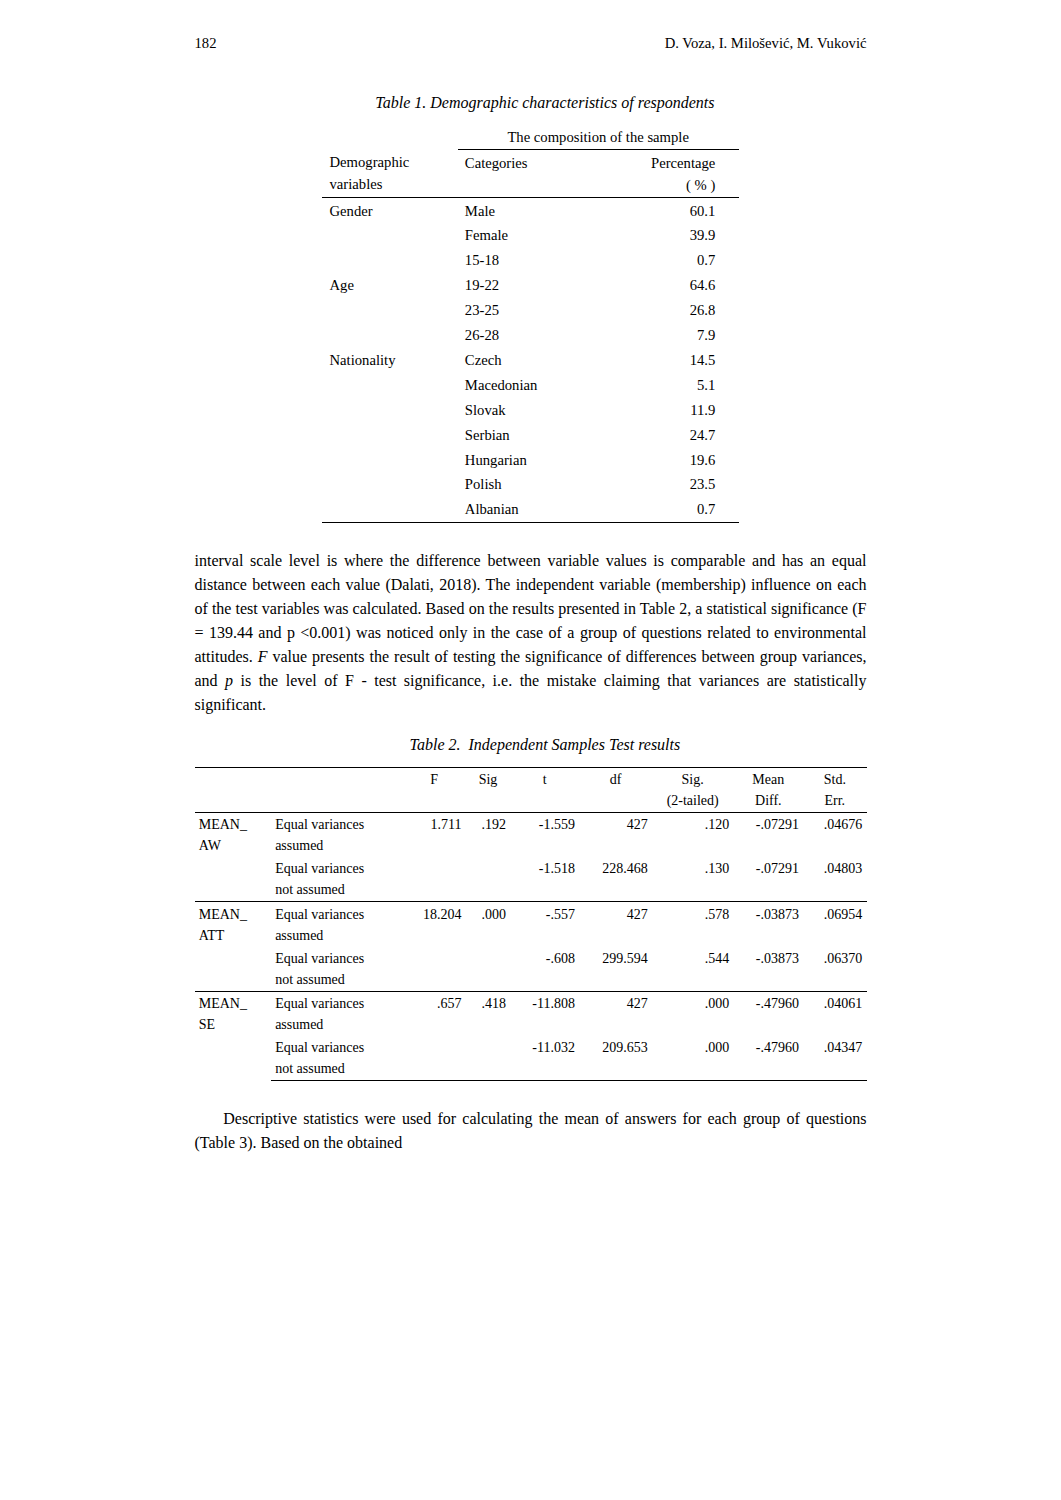182 D. Voza, I. Milošević, M. Vuković
Table 1. Demographic characteristics of respondents
| | The composition of the sample |
| --- | --- |
| Demographic variables | Categories | Percentage ( % ) |
| Gender | Male | 60.1 |
| | Female | 39.9 |
| | 15-18 | 0.7 |
| Age | 19-22 | 64.6 |
| | 23-25 | 26.8 |
| | 26-28 | 7.9 |
| Nationality | Czech | 14.5 |
| | Macedonian | 5.1 |
| | Slovak | 11.9 |
| | Serbian | 24.7 |
| | Hungarian | 19.6 |
| | Polish | 23.5 |
| | Albanian | 0.7 |
interval scale level is where the difference between variable values is comparable and has an equal distance between each value (Dalati, 2018). The independent variable (membership) influence on each of the test variables was calculated. Based on the results presented in Table 2, a statistical significance (F = 139.44 and p <0.001) was noticed only in the case of a group of questions related to environmental attitudes. F value presents the result of testing the significance of differences between group variances, and p is the level of F - test significance, i.e. the mistake claiming that variances are statistically significant.
Table 2. Independent Samples Test results
| | | F | Sig | t | df | Sig. (2-tailed) | Mean Diff. | Std. Err. |
| --- | --- | --- | --- | --- | --- | --- | --- | --- |
| MEAN_ AW | Equal variances assumed | 1.711 | .192 | -1.559 | 427 | .120 | -.07291 | .04676 |
| Equal variances not assumed | | | -1.518 | 228.468 | .130 | -.07291 | .04803 |
| MEAN_ ATT | Equal variances assumed | 18.204 | .000 | -.557 | 427 | .578 | -.03873 | .06954 |
| Equal variances not assumed | | | -.608 | 299.594 | .544 | -.03873 | .06370 |
| MEAN_ SE | Equal variances assumed | .657 | .418 | -11.808 | 427 | .000 | -.47960 | .04061 |
| Equal variances not assumed | | | -11.032 | 209.653 | .000 | -.47960 | .04347 |
Descriptive statistics were used for calculating the mean of answers for each group of questions (Table 3). Based on the obtained